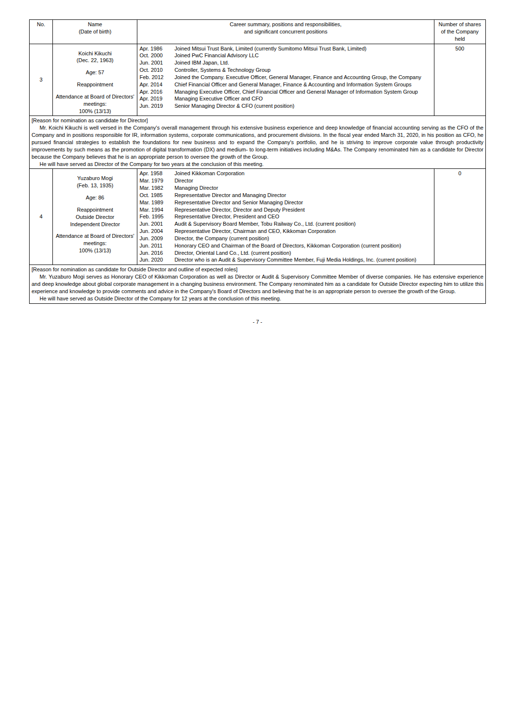| No. | Name (Date of birth) | Career summary, positions and responsibilities, and significant concurrent positions | Number of shares of the Company held |
| --- | --- | --- | --- |
| 3 | Koichi Kikuchi (Dec. 22, 1963) Age: 57 Reappointment Attendance at Board of Directors' meetings: 100% (13/13) | / Apr. 1986 / Joined Mitsui Trust Bank, Limited (currently Sumitomo Mitsui Trust Bank, Limited) / / Oct. 2000 / Joined PwC Financial Advisory LLC / / Jun. 2001 / Joined IBM Japan, Ltd. / / Oct. 2010 / Controller, Systems & Technology Group / / Feb. 2012 / Joined the Company. Executive Officer, General Manager, Finance and Accounting Group, the Company / / Apr. 2014 / Chief Financial Officer and General Manager, Finance & Accounting and Information System Groups / / Apr. 2016 / Managing Executive Officer, Chief Financial Officer and General Manager of Information System Group / / Apr. 2019 / Managing Executive Officer and CFO / / Jun. 2019 / Senior Managing Director & CFO (current position) / | 500 |
| [Reason for nomination as candidate for Director] Mr. Koichi Kikuchi is well versed in the Company's overall management through his extensive business experience and deep knowledge of financial accounting serving as the CFO of the Company and in positions responsible for IR, information systems, corporate communications, and procurement divisions. In the fiscal year ended March 31, 2020, in his position as CFO, he pursued financial strategies to establish the foundations for new business and to expand the Company's portfolio, and he is striving to improve corporate value through productivity improvements by such means as the promotion of digital transformation (DX) and medium- to long-term initiatives including M&As. The Company renominated him as a candidate for Director because the Company believes that he is an appropriate person to oversee the growth of the Group. He will have served as Director of the Company for two years at the conclusion of this meeting. |
| 4 | Yuzaburo Mogi (Feb. 13, 1935) Age: 86 Reappointment Outside Director Independent Director Attendance at Board of Directors' meetings: 100% (13/13) | / Apr. 1958 / Joined Kikkoman Corporation / / Mar. 1979 / Director / / Mar. 1982 / Managing Director / / Oct. 1985 / Representative Director and Managing Director / / Mar. 1989 / Representative Director and Senior Managing Director / / Mar. 1994 / Representative Director, Director and Deputy President / / Feb. 1995 / Representative Director, President and CEO / / Jun. 2001 / Audit & Supervisory Board Member, Tobu Railway Co., Ltd. (current position) / / Jun. 2004 / Representative Director, Chairman and CEO, Kikkoman Corporation / / Jun. 2009 / Director, the Company (current position) / / Jun. 2011 / Honorary CEO and Chairman of the Board of Directors, Kikkoman Corporation (current position) / / Jun. 2016 / Director, Oriental Land Co., Ltd. (current position) / / Jun. 2020 / Director who is an Audit & Supervisory Committee Member, Fuji Media Holdings, Inc. (current position) / | 0 |
| [Reason for nomination as candidate for Outside Director and outline of expected roles] Mr. Yuzaburo Mogi serves as Honorary CEO of Kikkoman Corporation as well as Director or Audit & Supervisory Committee Member of diverse companies. He has extensive experience and deep knowledge about global corporate management in a changing business environment. The Company renominated him as a candidate for Outside Director expecting him to utilize this experience and knowledge to provide comments and advice in the Company's Board of Directors and believing that he is an appropriate person to oversee the growth of the Group. He will have served as Outside Director of the Company for 12 years at the conclusion of this meeting. |
- 7 -